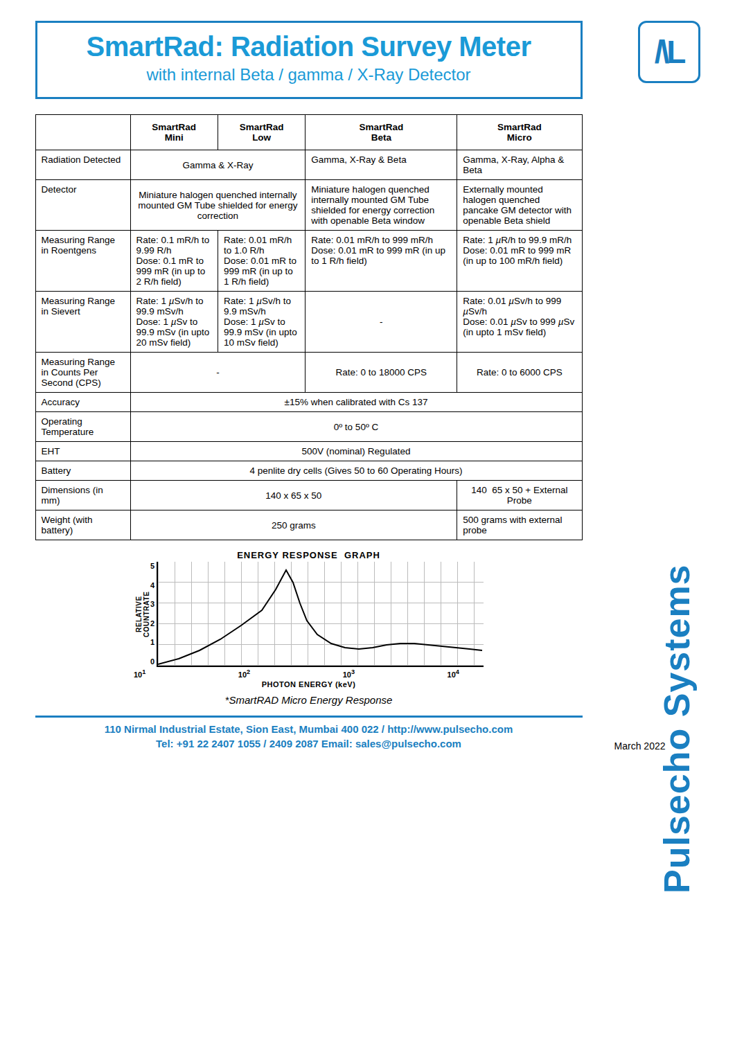/\L
Pulsecho Systems
SmartRad: Radiation Survey Meter
with internal Beta / gamma / X-Ray Detector
| | SmartRad Mini | SmartRad Low | SmartRad Beta | SmartRad Micro |
| --- | --- | --- | --- | --- |
| Radiation Detected | Gamma & X-Ray | Gamma, X-Ray & Beta | Gamma, X-Ray, Alpha & Beta |
| Detector | Miniature halogen quenched internally mounted GM Tube shielded for energy correction | Miniature halogen quenched internally mounted GM Tube shielded for energy correction with openable Beta window | Externally mounted halogen quenched pancake GM detector with openable Beta shield |
| Measuring Range in Roentgens | Rate: 0.1 mR/h to 9.99 R/h Dose: 0.1 mR to 999 mR (in up to 2 R/h field) | Rate: 0.01 mR/h to 1.0 R/h Dose: 0.01 mR to 999 mR (in up to 1 R/h field) | Rate: 0.01 mR/h to 999 mR/h Dose: 0.01 mR to 999 mR (in up to 1 R/h field) | Rate: 1 µ R/h to 99.9 mR/h Dose: 0.01 mR to 999 mR (in up to 100 mR/h field) |
| Measuring Range in Sievert | Rate: 1 µ Sv/h to 99.9 mSv/h Dose: 1 µ Sv to 99.9 mSv (in upto 20 mSv field) | Rate: 1 µ Sv/h to 9.9 mSv/h Dose: 1 µ Sv to 99.9 mSv (in upto 10 mSv field) | - | Rate: 0.01 µ Sv/h to 999 µ Sv/h Dose: 0.01 µ Sv to 999 µ Sv (in upto 1 mSv field) |
| Measuring Range in Counts Per Second (CPS) | - | Rate: 0 to 18000 CPS | Rate: 0 to 6000 CPS |
| Accuracy | ±15% when calibrated with Cs 137 |
| Operating Temperature | 0º to 50º C |
| EHT | 500V (nominal) Regulated |
| Battery | 4 penlite dry cells (Gives 50 to 60 Operating Hours) |
| Dimensions (in mm) | 140 x 65 x 50 | 140 65 x 50 + External Probe |
| Weight (with battery) | 250 grams | 500 grams with external probe |
ENERGY RESPONSE GRAPH
RELATIVE
COUNTRATE
543210
101 102 103 104
PHOTON ENERGY (keV)
*SmartRAD Micro Energy Response
110 Nirmal Industrial Estate, Sion East, Mumbai 400 022 / http://www.pulsecho.com
Tel: +91 22 2407 1055 / 2409 2087 Email: sales@pulsecho.com March 2022